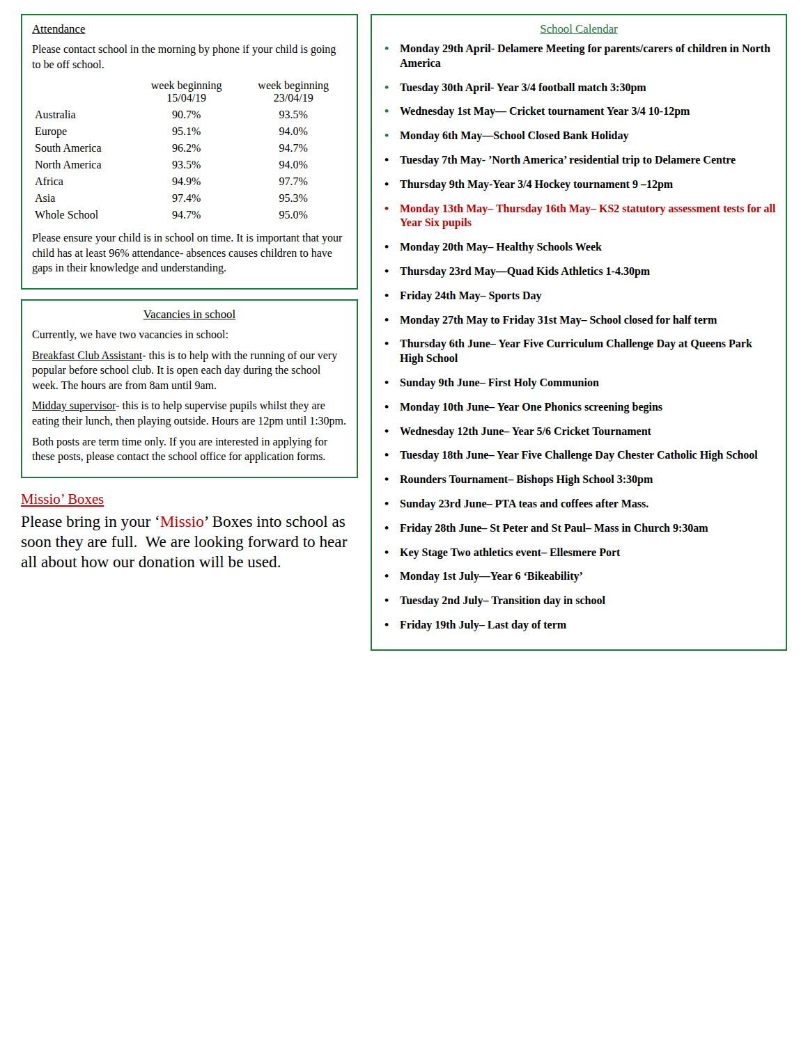Attendance
Please contact school in the morning by phone if your child is going to be off school.
| | week beginning 15/04/19 | week beginning 23/04/19 |
| --- | --- | --- |
| Australia | 90.7% | 93.5% |
| Europe | 95.1% | 94.0% |
| South America | 96.2% | 94.7% |
| North America | 93.5% | 94.0% |
| Africa | 94.9% | 97.7% |
| Asia | 97.4% | 95.3% |
| Whole School | 94.7% | 95.0% |
Please ensure your child is in school on time. It is important that your child has at least 96% attendance- absences causes children to have gaps in their knowledge and understanding.
Vacancies in school
Currently, we have two vacancies in school:
Breakfast Club Assistant- this is to help with the running of our very popular before school club. It is open each day during the school week. The hours are from 8am until 9am.
Midday supervisor- this is to help supervise pupils whilst they are eating their lunch, then playing outside. Hours are 12pm until 1:30pm.
Both posts are term time only. If you are interested in applying for these posts, please contact the school office for application forms.
Missio’ Boxes
Please bring in your ‘Missio’ Boxes into school as soon they are full. We are looking forward to hear all about how our donation will be used.
School Calendar
Monday 29th April- Delamere Meeting for parents/carers of children in North America
Tuesday 30th April- Year 3/4 football match 3:30pm
Wednesday 1st May— Cricket tournament Year 3/4 10-12pm
Monday 6th May—School Closed Bank Holiday
Tuesday 7th May- ’North America’ residential trip to Delamere Centre
Thursday 9th May-Year 3/4 Hockey tournament 9 –12pm
Monday 13th May– Thursday 16th May– KS2 statutory assessment tests for all Year Six pupils
Monday 20th May– Healthy Schools Week
Thursday 23rd May—Quad Kids Athletics 1-4.30pm
Friday 24th May– Sports Day
Monday 27th May to Friday 31st May– School closed for half term
Thursday 6th June– Year Five Curriculum Challenge Day at Queens Park High School
Sunday 9th June– First Holy Communion
Monday 10th June– Year One Phonics screening begins
Wednesday 12th June– Year 5/6 Cricket Tournament
Tuesday 18th June– Year Five Challenge Day Chester Catholic High School
Rounders Tournament– Bishops High School 3:30pm
Sunday 23rd June– PTA teas and coffees after Mass.
Friday 28th June– St Peter and St Paul– Mass in Church 9:30am
Key Stage Two athletics event– Ellesmere Port
Monday 1st July—Year 6 ‘Bikeability’
Tuesday 2nd July– Transition day in school
Friday 19th July– Last day of term